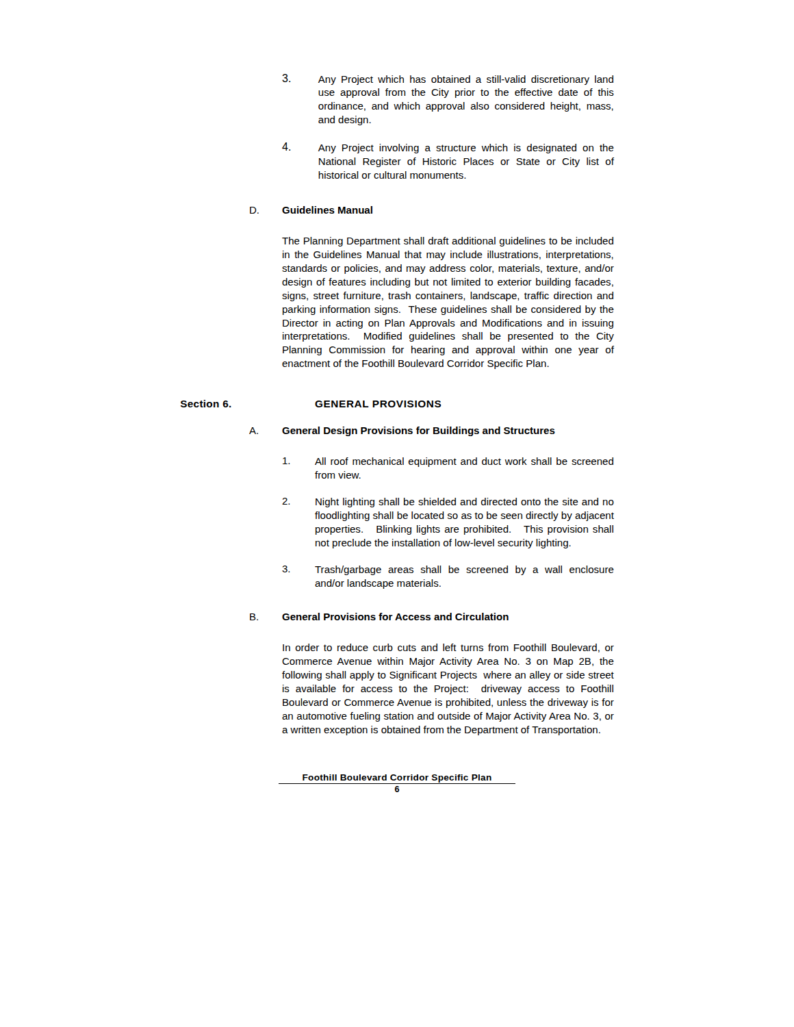3.
Any Project which has obtained a still-valid discretionary land use approval from the City prior to the effective date of this ordinance, and which approval also considered height, mass, and design.
4.
Any Project involving a structure which is designated on the National Register of Historic Places or State or City list of historical or cultural monuments.
D.
Guidelines Manual
The Planning Department shall draft additional guidelines to be included in the Guidelines Manual that may include illustrations, interpretations, standards or policies, and may address color, materials, texture, and/or design of features including but not limited to exterior building facades, signs, street furniture, trash containers, landscape, traffic direction and parking information signs. These guidelines shall be considered by the Director in acting on Plan Approvals and Modifications and in issuing interpretations. Modified guidelines shall be presented to the City Planning Commission for hearing and approval within one year of enactment of the Foothill Boulevard Corridor Specific Plan.
Section 6.
GENERAL PROVISIONS
A.
General Design Provisions for Buildings and Structures
1.
All roof mechanical equipment and duct work shall be screened from view.
2.
Night lighting shall be shielded and directed onto the site and no floodlighting shall be located so as to be seen directly by adjacent properties. Blinking lights are prohibited. This provision shall not preclude the installation of low-level security lighting.
3.
Trash/garbage areas shall be screened by a wall enclosure and/or landscape materials.
B.
General Provisions for Access and Circulation
In order to reduce curb cuts and left turns from Foothill Boulevard, or Commerce Avenue within Major Activity Area No. 3 on Map 2B, the following shall apply to Significant Projects where an alley or side street is available for access to the Project: driveway access to Foothill Boulevard or Commerce Avenue is prohibited, unless the driveway is for an automotive fueling station and outside of Major Activity Area No. 3, or a written exception is obtained from the Department of Transportation.
Foothill Boulevard Corridor Specific Plan
6